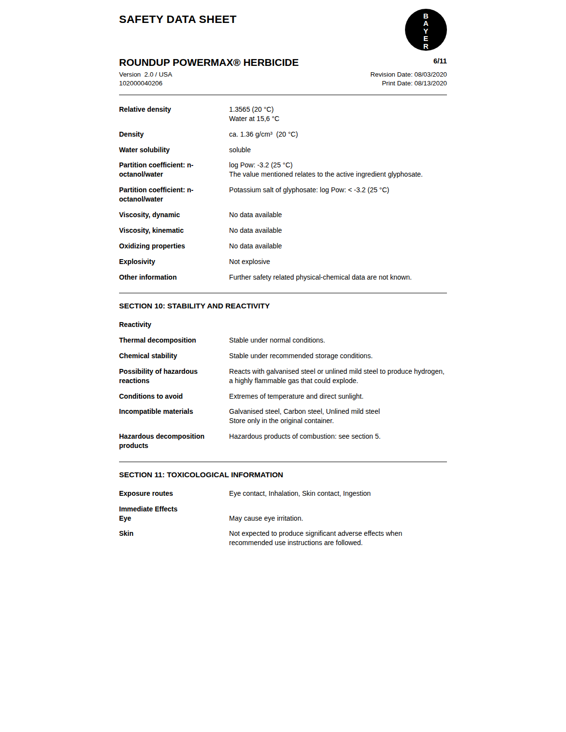BAYER
SAFETY DATA SHEET
ROUNDUP POWERMAX® HERBICIDE 6/11
Version 2.0 / USA
102000040206
Revision Date: 08/03/2020
Print Date: 08/13/2020
| Relative density | 1.3565 (20 °C) Water at 15,6 °C |
| Density | ca. 1.36 g/cm³ (20 °C) |
| Water solubility | soluble |
| Partition coefficient: n-octanol/water | log Pow: -3.2 (25 °C) The value mentioned relates to the active ingredient glyphosate. |
| Partition coefficient: n-octanol/water | Potassium salt of glyphosate: log Pow: < -3.2 (25 °C) |
| Viscosity, dynamic | No data available |
| Viscosity, kinematic | No data available |
| Oxidizing properties | No data available |
| Explosivity | Not explosive |
| Other information | Further safety related physical-chemical data are not known. |
SECTION 10: STABILITY AND REACTIVITY
| Reactivity | |
| Thermal decomposition | Stable under normal conditions. |
| Chemical stability | Stable under recommended storage conditions. |
| Possibility of hazardous reactions | Reacts with galvanised steel or unlined mild steel to produce hydrogen, a highly flammable gas that could explode. |
| Conditions to avoid | Extremes of temperature and direct sunlight. |
| Incompatible materials | Galvanised steel, Carbon steel, Unlined mild steel Store only in the original container. |
| Hazardous decomposition products | Hazardous products of combustion: see section 5. |
SECTION 11: TOXICOLOGICAL INFORMATION
| Exposure routes | Eye contact, Inhalation, Skin contact, Ingestion |
| Immediate Effects Eye | May cause eye irritation. |
| Skin | Not expected to produce significant adverse effects when recommended use instructions are followed. |